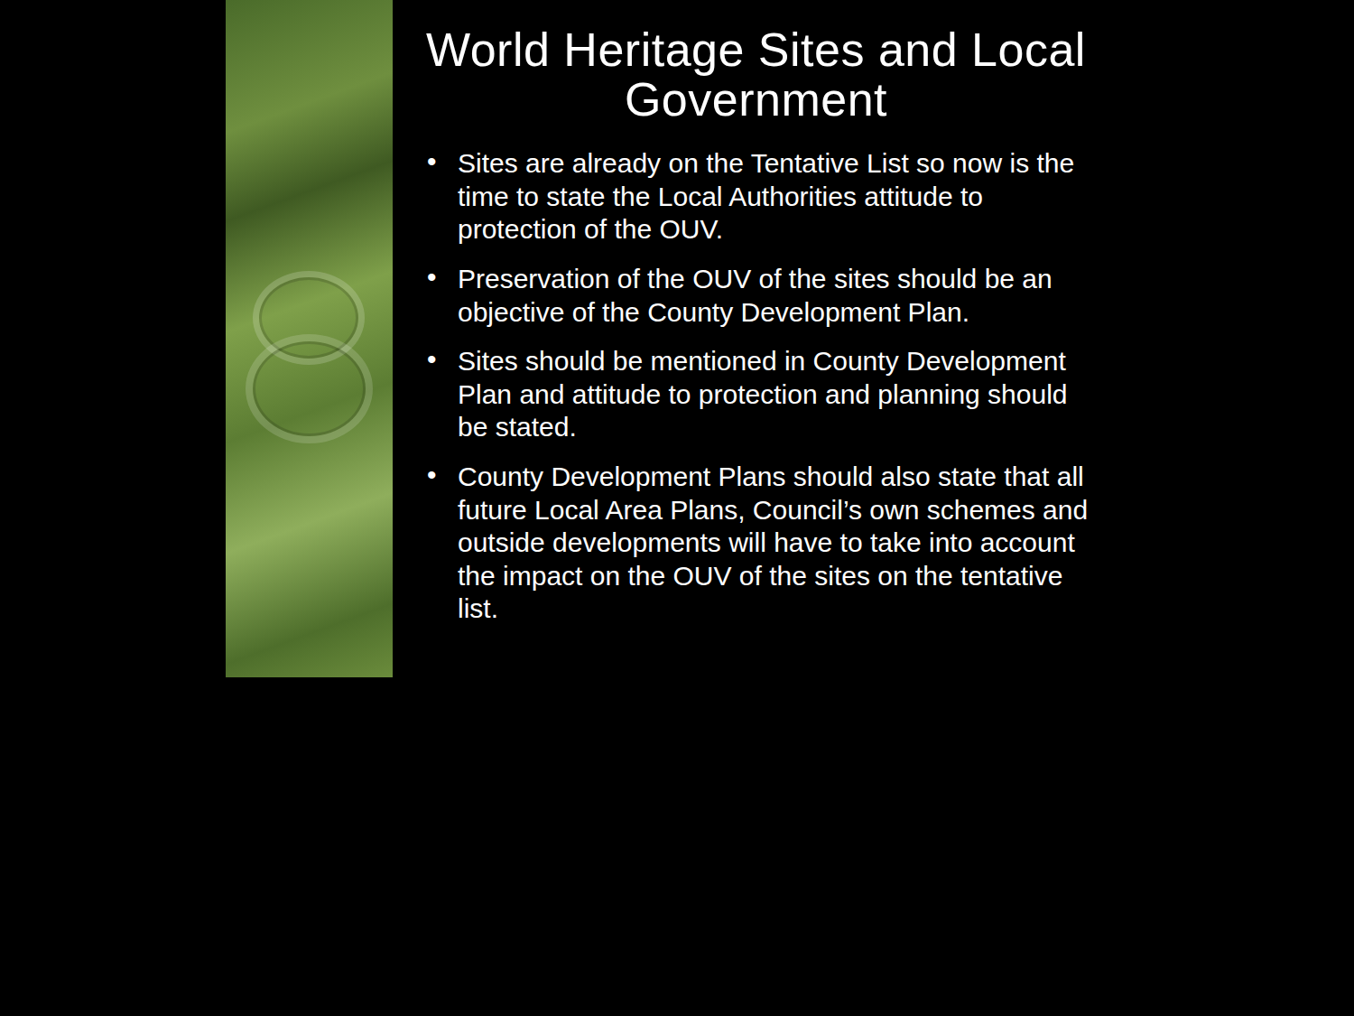World Heritage Sites and Local Government
Sites are already on the Tentative List so now is the time to state the Local Authorities attitude to protection of the OUV.
Preservation of the OUV of the sites should be an objective of the County Development Plan.
Sites should be mentioned in County Development Plan and attitude to protection and planning should be stated.
County Development Plans should also state that all future Local Area Plans, Council’s own schemes and outside developments will have to take into account the impact on the OUV of the sites on the tentative list.